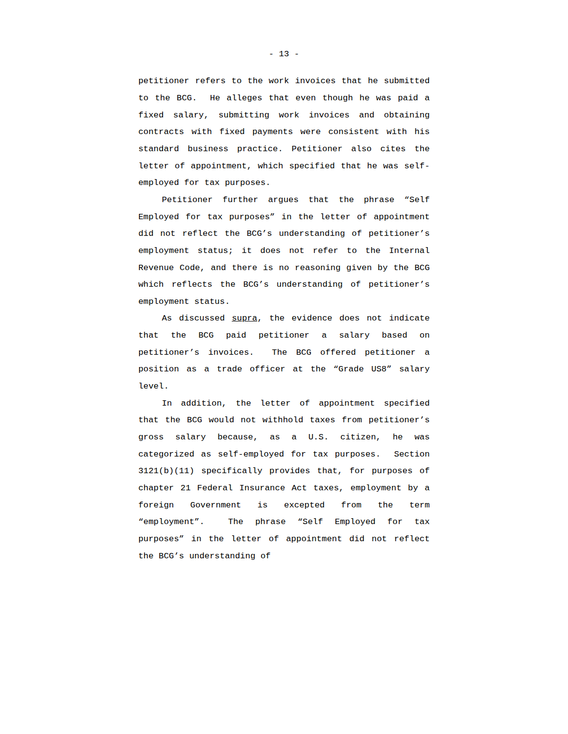- 13 -
petitioner refers to the work invoices that he submitted to the BCG. He alleges that even though he was paid a fixed salary, submitting work invoices and obtaining contracts with fixed payments were consistent with his standard business practice. Petitioner also cites the letter of appointment, which specified that he was self-employed for tax purposes.
Petitioner further argues that the phrase “Self Employed for tax purposes” in the letter of appointment did not reflect the BCG’s understanding of petitioner’s employment status; it does not refer to the Internal Revenue Code, and there is no reasoning given by the BCG which reflects the BCG’s understanding of petitioner’s employment status.
As discussed supra, the evidence does not indicate that the BCG paid petitioner a salary based on petitioner’s invoices. The BCG offered petitioner a position as a trade officer at the “Grade US8” salary level.
In addition, the letter of appointment specified that the BCG would not withhold taxes from petitioner’s gross salary because, as a U.S. citizen, he was categorized as self-employed for tax purposes. Section 3121(b)(11) specifically provides that, for purposes of chapter 21 Federal Insurance Act taxes, employment by a foreign Government is excepted from the term “employment”. The phrase “Self Employed for tax purposes” in the letter of appointment did not reflect the BCG’s understanding of